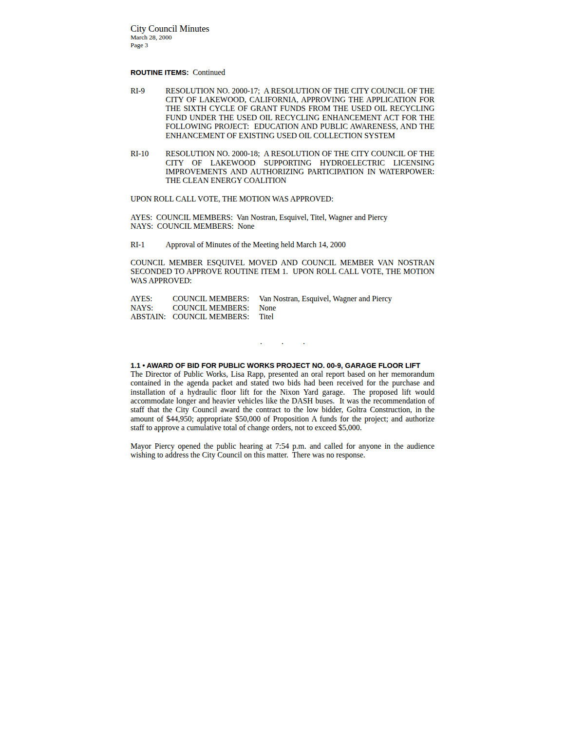City Council Minutes
March 28, 2000
Page 3
ROUTINE ITEMS: Continued
RI-9
RESOLUTION NO. 2000-17; A RESOLUTION OF THE CITY COUNCIL OF THE CITY OF LAKEWOOD, CALIFORNIA, APPROVING THE APPLICATION FOR THE SIXTH CYCLE OF GRANT FUNDS FROM THE USED OIL RECYCLING FUND UNDER THE USED OIL RECYCLING ENHANCEMENT ACT FOR THE FOLLOWING PROJECT: EDUCATION AND PUBLIC AWARENESS, AND THE ENHANCEMENT OF EXISTING USED OIL COLLECTION SYSTEM
RI-10
RESOLUTION NO. 2000-18; A RESOLUTION OF THE CITY COUNCIL OF THE CITY OF LAKEWOOD SUPPORTING HYDROELECTRIC LICENSING IMPROVEMENTS AND AUTHORIZING PARTICIPATION IN WATERPOWER: THE CLEAN ENERGY COALITION
UPON ROLL CALL VOTE, THE MOTION WAS APPROVED:
AYES: COUNCIL MEMBERS: Van Nostran, Esquivel, Titel, Wagner and Piercy
NAYS: COUNCIL MEMBERS: None
RI-1
Approval of Minutes of the Meeting held March 14, 2000
COUNCIL MEMBER ESQUIVEL MOVED AND COUNCIL MEMBER VAN NOSTRAN SECONDED TO APPROVE ROUTINE ITEM 1. UPON ROLL CALL VOTE, THE MOTION WAS APPROVED:
AYES:
COUNCIL MEMBERS:
Van Nostran, Esquivel, Wagner and Piercy
NAYS:
COUNCIL MEMBERS:
None
ABSTAIN:
COUNCIL MEMBERS:
Titel
...
1.1 • AWARD OF BID FOR PUBLIC WORKS PROJECT NO. 00-9, GARAGE FLOOR LIFT
The Director of Public Works, Lisa Rapp, presented an oral report based on her memorandum contained in the agenda packet and stated two bids had been received for the purchase and installation of a hydraulic floor lift for the Nixon Yard garage. The proposed lift would accommodate longer and heavier vehicles like the DASH buses. It was the recommendation of staff that the City Council award the contract to the low bidder, Goltra Construction, in the amount of $44,950; appropriate $50,000 of Proposition A funds for the project; and authorize staff to approve a cumulative total of change orders, not to exceed $5,000.
Mayor Piercy opened the public hearing at 7:54 p.m. and called for anyone in the audience wishing to address the City Council on this matter. There was no response.